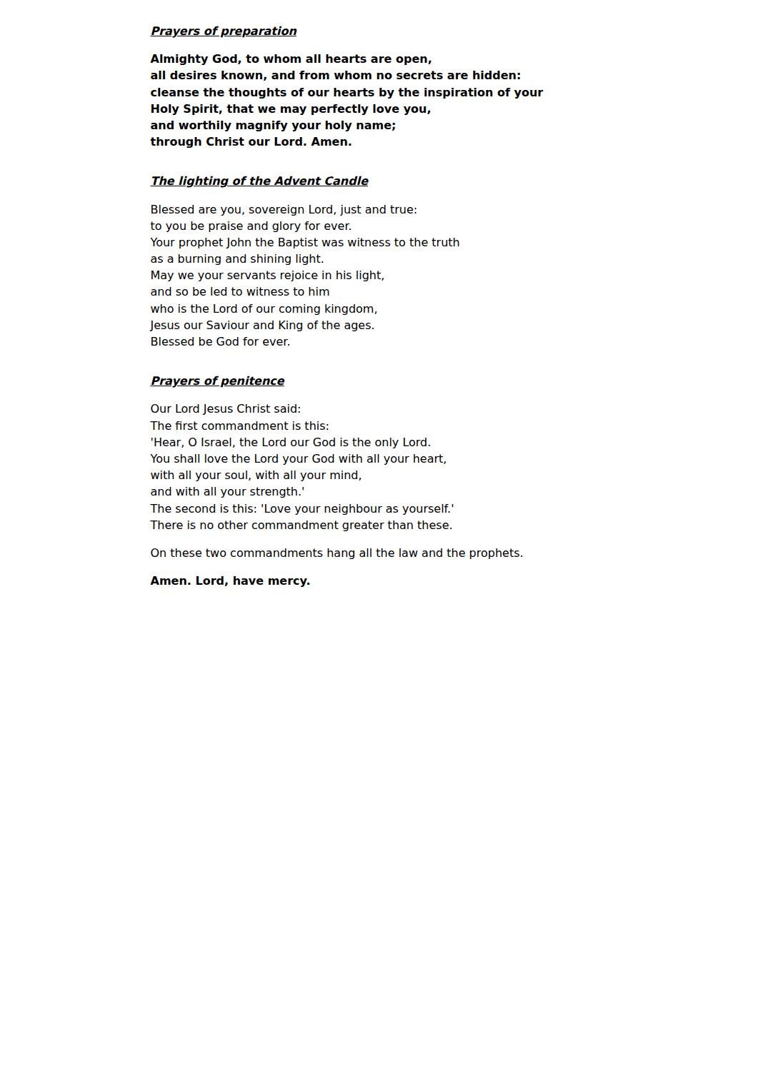Prayers of preparation
Almighty God, to whom all hearts are open,
all desires known, and from whom no secrets are hidden:
cleanse the thoughts of our hearts by the inspiration of your
Holy Spirit, that we may perfectly love you,
and worthily magnify your holy name;
through Christ our Lord. Amen.
The lighting of the Advent Candle
Blessed are you, sovereign Lord, just and true:
to you be praise and glory for ever.
Your prophet John the Baptist was witness to the truth
as a burning and shining light.
May we your servants rejoice in his light,
and so be led to witness to him
who is the Lord of our coming kingdom,
Jesus our Saviour and King of the ages.
Blessed be God for ever.
Prayers of penitence
Our Lord Jesus Christ said:
The first commandment is this:
'Hear, O Israel, the Lord our God is the only Lord.
You shall love the Lord your God with all your heart,
with all your soul, with all your mind,
and with all your strength.'
The second is this: 'Love your neighbour as yourself.'
There is no other commandment greater than these.
On these two commandments hang all the law and the prophets.
Amen. Lord, have mercy.